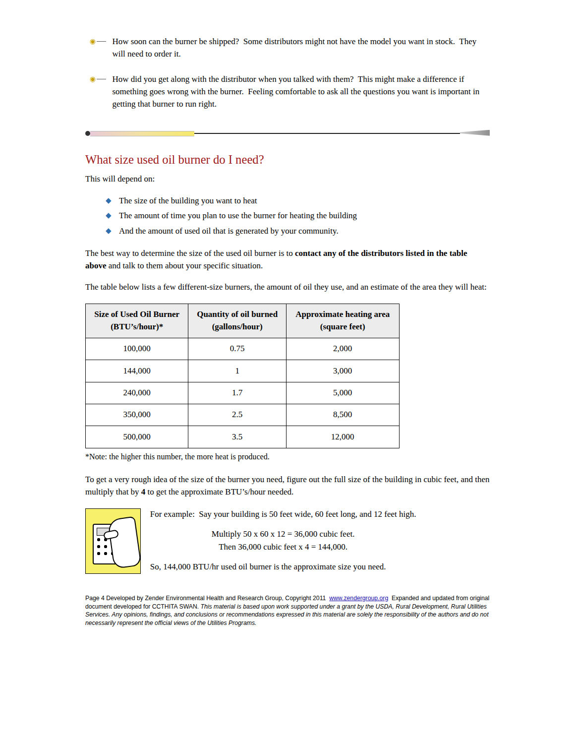How soon can the burner be shipped? Some distributors might not have the model you want in stock. They will need to order it.
How did you get along with the distributor when you talked with them? This might make a difference if something goes wrong with the burner. Feeling comfortable to ask all the questions you want is important in getting that burner to run right.
What size used oil burner do I need?
This will depend on:
The size of the building you want to heat
The amount of time you plan to use the burner for heating the building
And the amount of used oil that is generated by your community.
The best way to determine the size of the used oil burner is to contact any of the distributors listed in the table above and talk to them about your specific situation.
The table below lists a few different-size burners, the amount of oil they use, and an estimate of the area they will heat:
| Size of Used Oil Burner (BTU’s/hour)* | Quantity of oil burned (gallons/hour) | Approximate heating area (square feet) |
| --- | --- | --- |
| 100,000 | 0.75 | 2,000 |
| 144,000 | 1 | 3,000 |
| 240,000 | 1.7 | 5,000 |
| 350,000 | 2.5 | 8,500 |
| 500,000 | 3.5 | 12,000 |
*Note: the higher this number, the more heat is produced.
To get a very rough idea of the size of the burner you need, figure out the full size of the building in cubic feet, and then multiply that by 4 to get the approximate BTU’s/hour needed.
For example: Say your building is 50 feet wide, 60 feet long, and 12 feet high.
Multiply 50 x 60 x 12 = 36,000 cubic feet.
Then 36,000 cubic feet x 4 = 144,000.
So, 144,000 BTU/hr used oil burner is the approximate size you need.
Page 4 Developed by Zender Environmental Health and Research Group, Copyright 2011 www.zendergroup.org Expanded and updated from original document developed for CCTHITA SWAN. This material is based upon work supported under a grant by the USDA, Rural Development, Rural Utilities Services. Any opinions, findings, and conclusions or recommendations expressed in this material are solely the responsibility of the authors and do not necessarily represent the official views of the Utilities Programs.